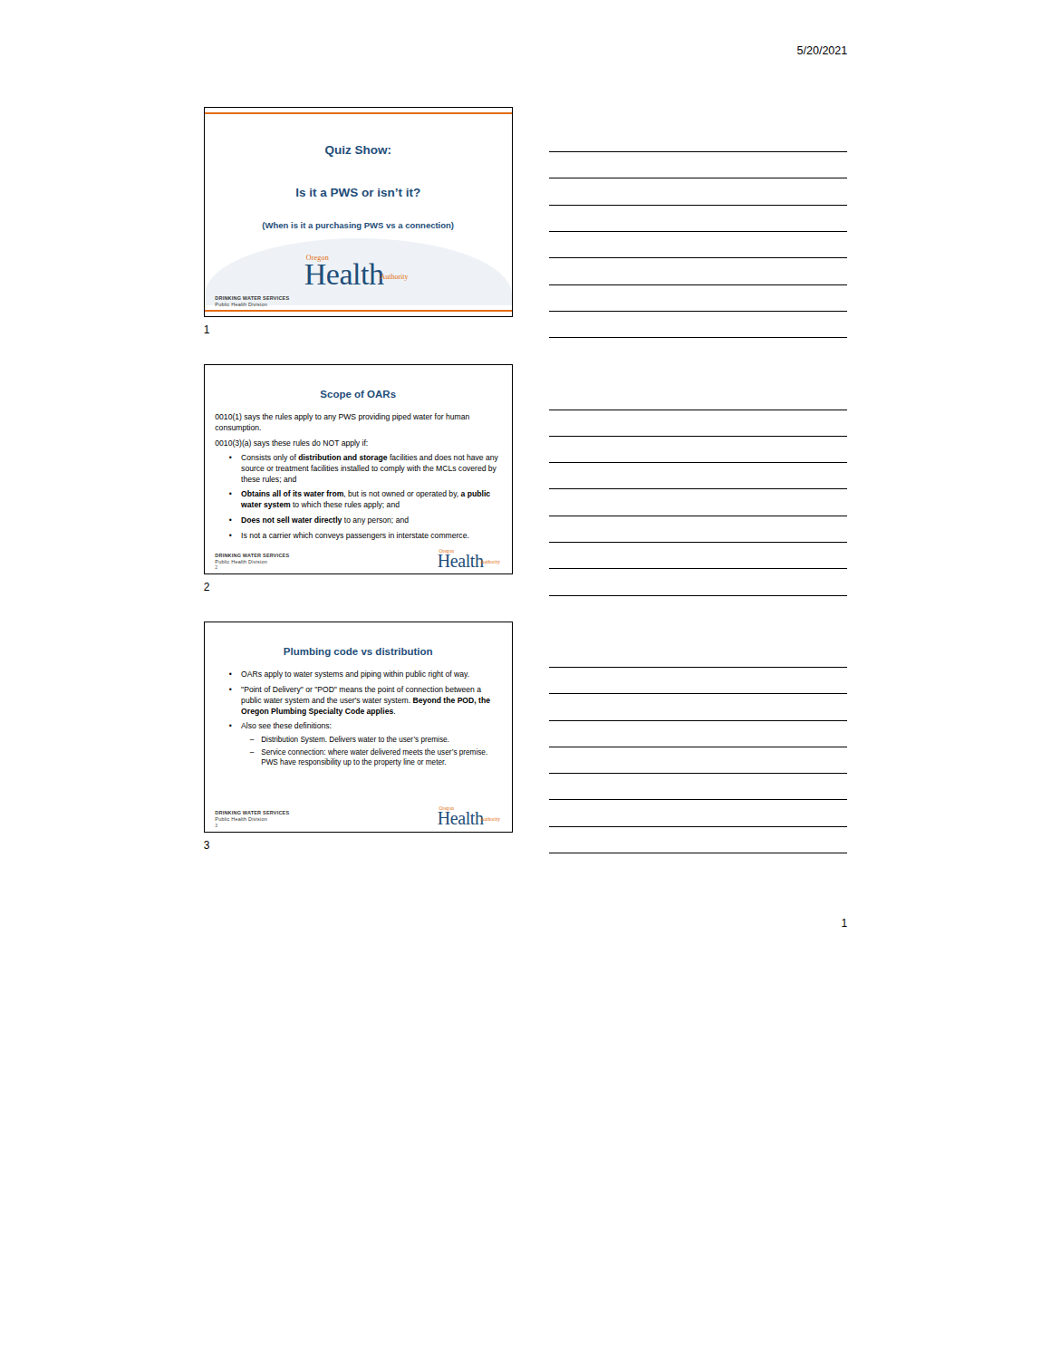5/20/2021
Quiz Show:
Is it a PWS or isn’t it?
(When is it a purchasing PWS vs a connection)
Kari Salis, PE
Technical Manager
Oregon Health Authority
DRINKING WATER SERVICES
Public Health Division
1
Scope of OARs
0010(1) says the rules apply to any PWS providing piped water for human consumption.
0010(3)(a) says these rules do NOT apply if:
Consists only of distribution and storage facilities and does not have any source or treatment facilities installed to comply with the MCLs covered by these rules; and
Obtains all of its water from, but is not owned or operated by, a public water system to which these rules apply; and
Does not sell water directly to any person; and
Is not a carrier which conveys passengers in interstate commerce.
DRINKING WATER SERVICES
Public Health Division
2
Oregon Health Authority
2
Plumbing code vs distribution
OARs apply to water systems and piping within public right of way.
"Point of Delivery" or "POD" means the point of connection between a public water system and the user's water system. Beyond the POD, the Oregon Plumbing Specialty Code applies.
Also see these definitions:
Distribution System. Delivers water to the user’s premise.
Service connection: where water delivered meets the user’s premise. PWS have responsibility up to the property line or meter.
DRINKING WATER SERVICES
Public Health Division
3
Oregon Health Authority
3
1